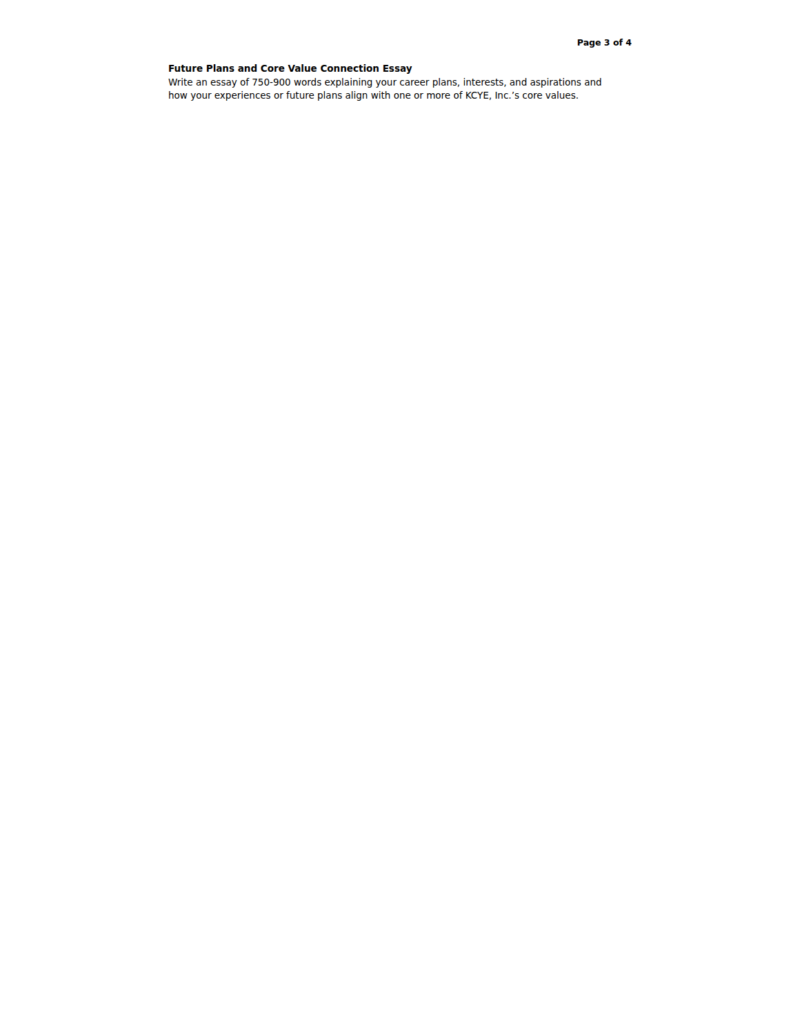Page 3 of 4
Future Plans and Core Value Connection Essay
Write an essay of 750-900 words explaining your career plans, interests, and aspirations and how your experiences or future plans align with one or more of KCYE, Inc.’s core values.